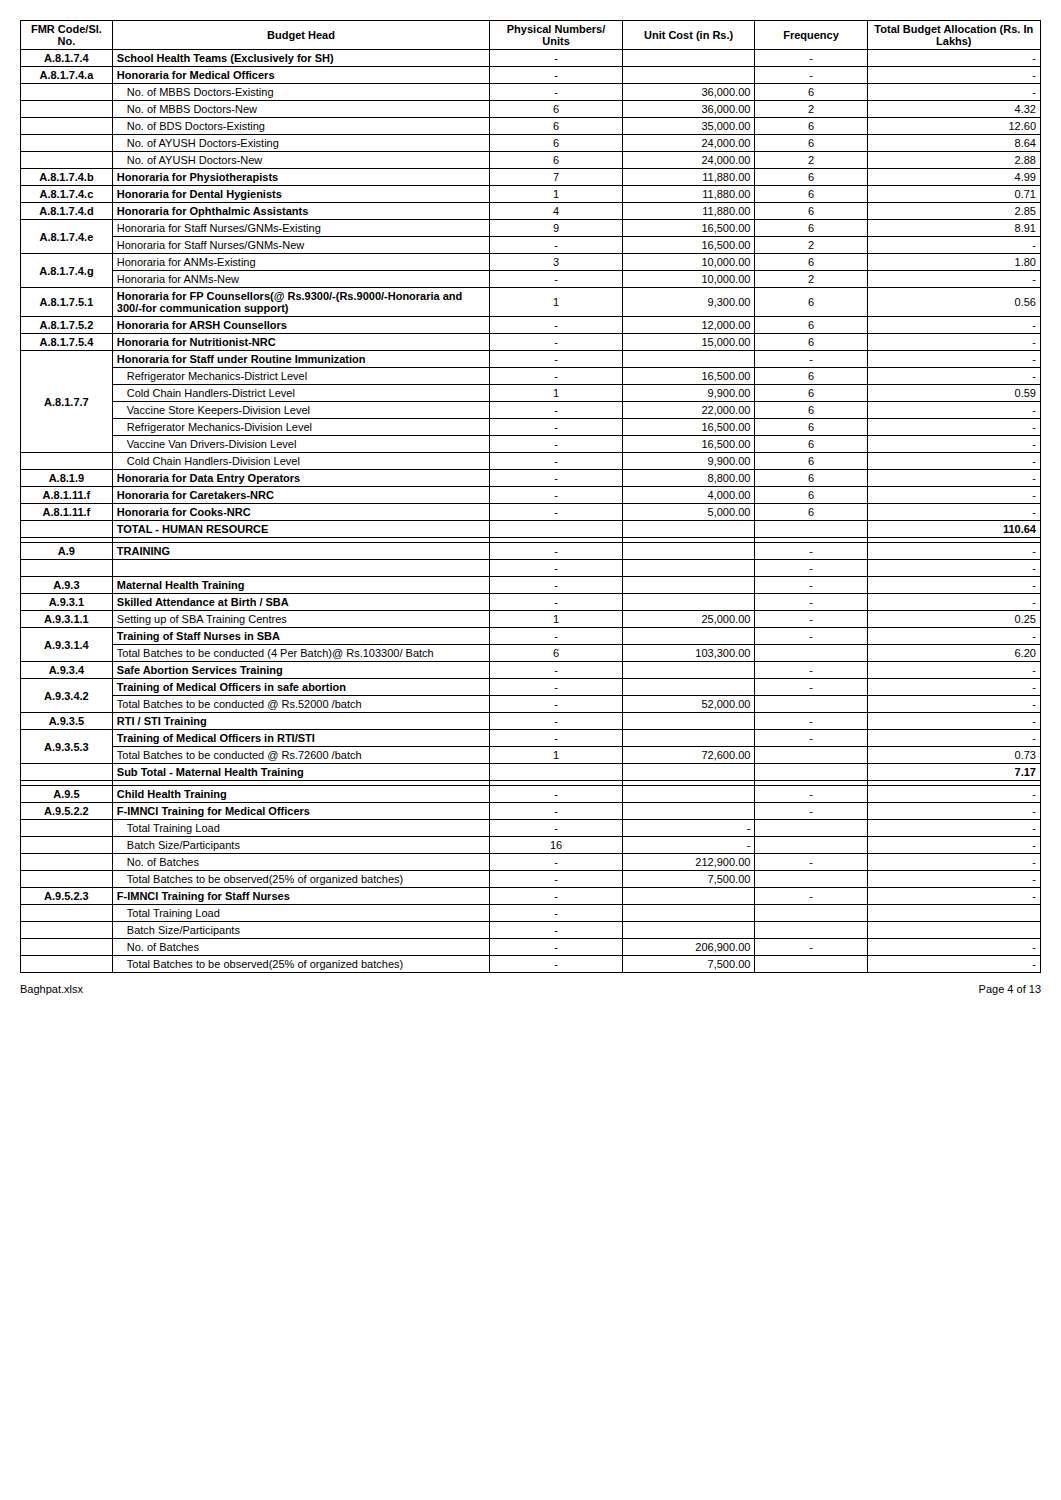| FMR Code/Sl. No. | Budget Head | Physical Numbers/ Units | Unit Cost (in Rs.) | Frequency | Total Budget Allocation (Rs. In Lakhs) |
| --- | --- | --- | --- | --- | --- |
| A.8.1.7.4 | School Health Teams (Exclusively for SH) | - | | - | - |
| A.8.1.7.4.a | Honoraria for Medical Officers | - | | - | - |
| | No. of MBBS Doctors-Existing | - | 36,000.00 | 6 | - |
| | No. of MBBS Doctors-New | 6 | 36,000.00 | 2 | 4.32 |
| | No. of BDS Doctors-Existing | 6 | 35,000.00 | 6 | 12.60 |
| | No. of AYUSH Doctors-Existing | 6 | 24,000.00 | 6 | 8.64 |
| | No. of AYUSH Doctors-New | 6 | 24,000.00 | 2 | 2.88 |
| A.8.1.7.4.b | Honoraria for Physiotherapists | 7 | 11,880.00 | 6 | 4.99 |
| A.8.1.7.4.c | Honoraria for Dental Hygienists | 1 | 11,880.00 | 6 | 0.71 |
| A.8.1.7.4.d | Honoraria for Ophthalmic Assistants | 4 | 11,880.00 | 6 | 2.85 |
| A.8.1.7.4.e | Honoraria for Staff Nurses/GNMs-Existing | 9 | 16,500.00 | 6 | 8.91 |
| Honoraria for Staff Nurses/GNMs-New | - | 16,500.00 | 2 | - |
| A.8.1.7.4.g | Honoraria for ANMs-Existing | 3 | 10,000.00 | 6 | 1.80 |
| Honoraria for ANMs-New | - | 10,000.00 | 2 | - |
| A.8.1.7.5.1 | Honoraria for FP Counsellors(@ Rs.9300/-(Rs.9000/-Honoraria and 300/-for communication support) | 1 | 9,300.00 | 6 | 0.56 |
| A.8.1.7.5.2 | Honoraria for ARSH Counsellors | - | 12,000.00 | 6 | - |
| A.8.1.7.5.4 | Honoraria for Nutritionist-NRC | - | 15,000.00 | 6 | - |
| A.8.1.7.7 | Honoraria for Staff under Routine Immunization | - | | - | - |
| Refrigerator Mechanics-District Level | - | 16,500.00 | 6 | - |
| Cold Chain Handlers-District Level | 1 | 9,900.00 | 6 | 0.59 |
| Vaccine Store Keepers-Division Level | - | 22,000.00 | 6 | - |
| Refrigerator Mechanics-Division Level | - | 16,500.00 | 6 | - |
| Vaccine Van Drivers-Division Level | - | 16,500.00 | 6 | - |
| | Cold Chain Handlers-Division Level | - | 9,900.00 | 6 | - |
| A.8.1.9 | Honoraria for Data Entry Operators | - | 8,800.00 | 6 | - |
| A.8.1.11.f | Honoraria for Caretakers-NRC | - | 4,000.00 | 6 | - |
| A.8.1.11.f | Honoraria for Cooks-NRC | - | 5,000.00 | 6 | - |
| | TOTAL - HUMAN RESOURCE | | | | 110.64 |
| A.9 | TRAINING | - | | - | - |
| | | - | | - | - |
| A.9.3 | Maternal Health Training | - | | - | - |
| A.9.3.1 | Skilled Attendance at Birth / SBA | - | | - | - |
| A.9.3.1.1 | Setting up of SBA Training Centres | 1 | 25,000.00 | - | 0.25 |
| A.9.3.1.4 | Training of Staff Nurses in SBA | - | | - | - |
| Total Batches to be conducted (4 Per Batch)@ Rs.103300/ Batch | 6 | 103,300.00 | | 6.20 |
| A.9.3.4 | Safe Abortion Services Training | - | | - | - |
| A.9.3.4.2 | Training of Medical Officers in safe abortion | - | | - | - |
| Total Batches to be conducted @ Rs.52000 /batch | - | 52,000.00 | | - |
| A.9.3.5 | RTI / STI Training | - | | - | - |
| A.9.3.5.3 | Training of Medical Officers in RTI/STI | - | | - | - |
| Total Batches to be conducted @ Rs.72600 /batch | 1 | 72,600.00 | | 0.73 |
| | Sub Total - Maternal Health Training | | | | 7.17 |
| A.9.5 | Child Health Training | - | | - | - |
| A.9.5.2.2 | F-IMNCI Training for Medical Officers | - | | - | - |
| | Total Training Load | - | - | | - |
| | Batch Size/Participants | 16 | - | | - |
| | No. of Batches | - | 212,900.00 | - | - |
| | Total Batches to be observed(25% of organized batches) | - | 7,500.00 | | - |
| A.9.5.2.3 | F-IMNCI Training for Staff Nurses | - | | - | - |
| | Total Training Load | - | | | |
| | Batch Size/Participants | - | | | |
| | No. of Batches | - | 206,900.00 | - | - |
| | Total Batches to be observed(25% of organized batches) | - | 7,500.00 | | - |
Baghpat.xlsx Page 4 of 13